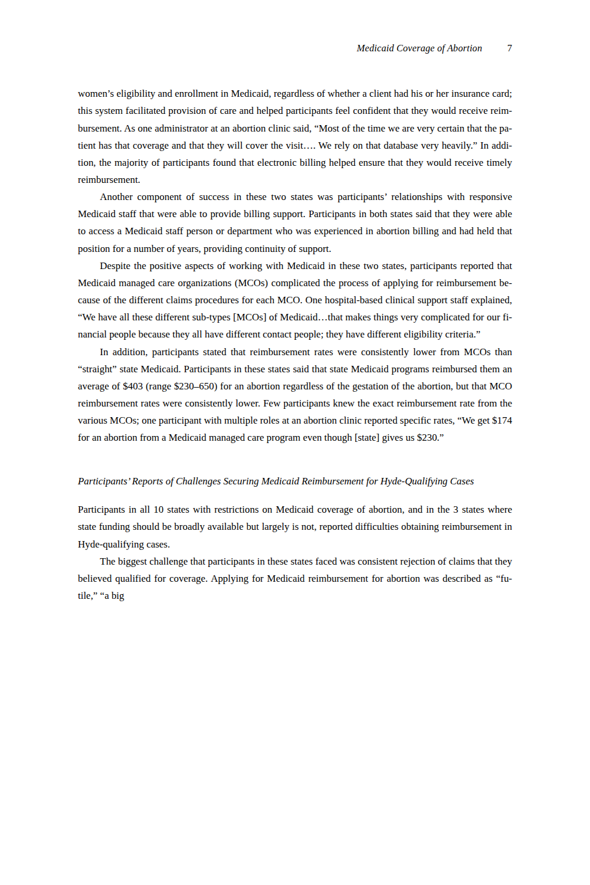Medicaid Coverage of Abortion 7
women’s eligibility and enrollment in Medicaid, regardless of whether a client had his or her insurance card; this system facilitated provision of care and helped participants feel confident that they would receive reimbursement. As one administrator at an abortion clinic said, “Most of the time we are very certain that the patient has that coverage and that they will cover the visit…. We rely on that database very heavily.” In addition, the majority of participants found that electronic billing helped ensure that they would receive timely reimbursement.
Another component of success in these two states was participants’ relationships with responsive Medicaid staff that were able to provide billing support. Participants in both states said that they were able to access a Medicaid staff person or department who was experienced in abortion billing and had held that position for a number of years, providing continuity of support.
Despite the positive aspects of working with Medicaid in these two states, participants reported that Medicaid managed care organizations (MCOs) complicated the process of applying for reimbursement because of the different claims procedures for each MCO. One hospital-based clinical support staff explained, “We have all these different sub-types [MCOs] of Medicaid…that makes things very complicated for our financial people because they all have different contact people; they have different eligibility criteria.”
In addition, participants stated that reimbursement rates were consistently lower from MCOs than “straight” state Medicaid. Participants in these states said that state Medicaid programs reimbursed them an average of $403 (range $230–650) for an abortion regardless of the gestation of the abortion, but that MCO reimbursement rates were consistently lower. Few participants knew the exact reimbursement rate from the various MCOs; one participant with multiple roles at an abortion clinic reported specific rates, “We get $174 for an abortion from a Medicaid managed care program even though [state] gives us $230.”
Participants’ Reports of Challenges Securing Medicaid Reimbursement for Hyde-Qualifying Cases
Participants in all 10 states with restrictions on Medicaid coverage of abortion, and in the 3 states where state funding should be broadly available but largely is not, reported difficulties obtaining reimbursement in Hyde-qualifying cases.
The biggest challenge that participants in these states faced was consistent rejection of claims that they believed qualified for coverage. Applying for Medicaid reimbursement for abortion was described as “futile,” “a big